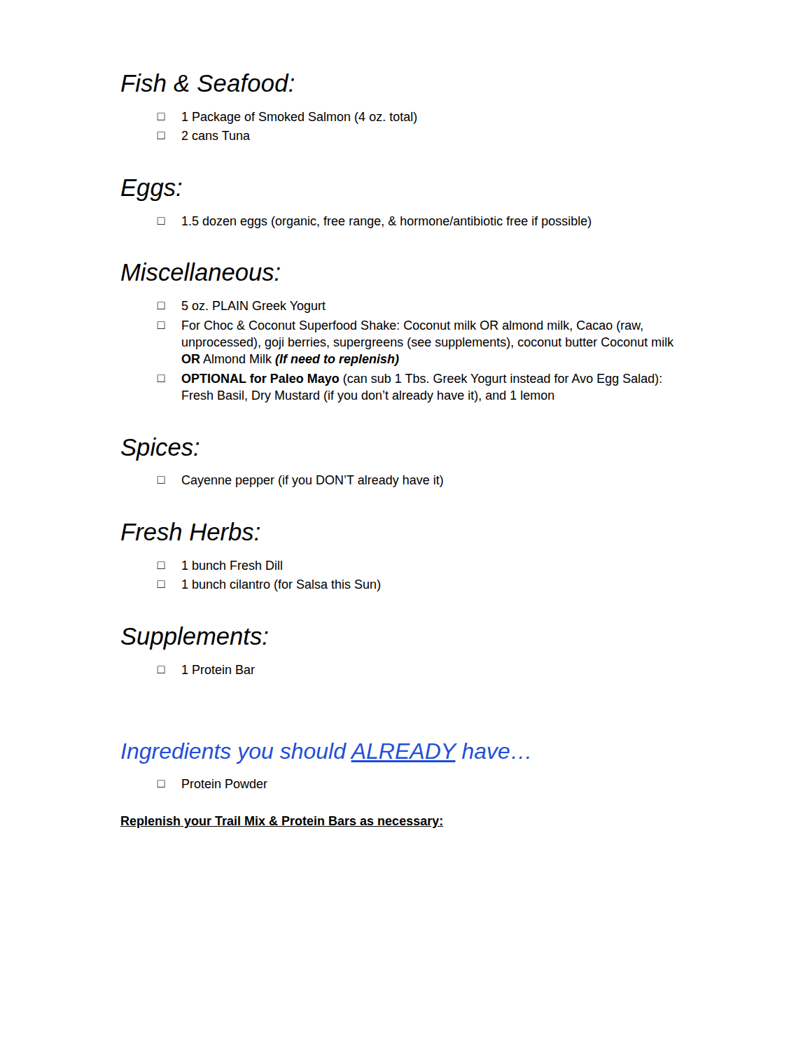Fish & Seafood:
1 Package of Smoked Salmon (4 oz. total)
2 cans Tuna
Eggs:
1.5 dozen eggs (organic, free range, & hormone/antibiotic free if possible)
Miscellaneous:
5 oz. PLAIN Greek Yogurt
For Choc & Coconut Superfood Shake: Coconut milk OR almond milk, Cacao (raw, unprocessed), goji berries, supergreens (see supplements), coconut butter Coconut milk OR Almond Milk (If need to replenish)
OPTIONAL for Paleo Mayo (can sub 1 Tbs. Greek Yogurt instead for Avo Egg Salad): Fresh Basil, Dry Mustard (if you don’t already have it), and 1 lemon
Spices:
Cayenne pepper (if you DON’T already have it)
Fresh Herbs:
1 bunch Fresh Dill
1 bunch cilantro (for Salsa this Sun)
Supplements:
1 Protein Bar
Ingredients you should ALREADY have…
Protein Powder
Replenish your Trail Mix & Protein Bars as necessary: